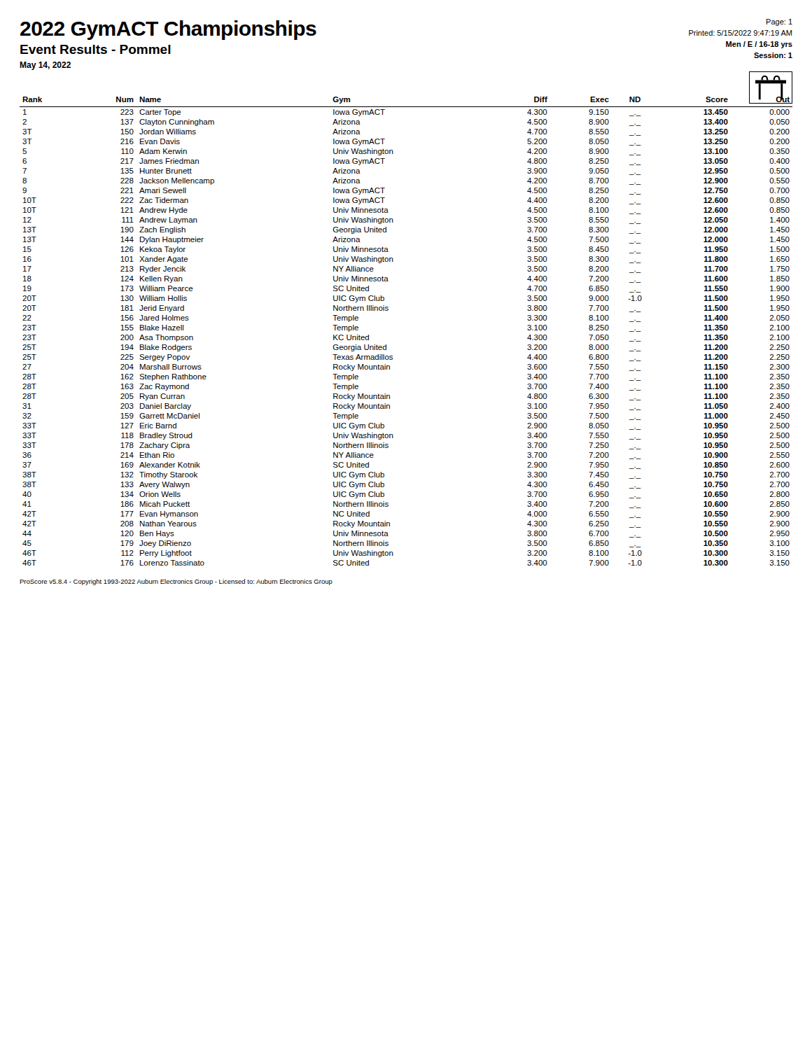2022 GymACT Championships
Event Results - Pommel
May 14, 2022
Page: 1
Printed: 5/15/2022 9:47:19 AM
Men / E / 16-18 yrs
Session: 1
| Rank | Num | Name | Gym | Diff | Exec | ND | Score | Out |
| --- | --- | --- | --- | --- | --- | --- | --- | --- |
| 1 | 223 | Carter Tope | Iowa GymACT | 4.300 | 9.150 | _._ | 13.450 | 0.000 |
| 2 | 137 | Clayton Cunningham | Arizona | 4.500 | 8.900 | _._ | 13.400 | 0.050 |
| 3T | 150 | Jordan Williams | Arizona | 4.700 | 8.550 | _._ | 13.250 | 0.200 |
| 3T | 216 | Evan Davis | Iowa GymACT | 5.200 | 8.050 | _._ | 13.250 | 0.200 |
| 5 | 110 | Adam Kerwin | Univ Washington | 4.200 | 8.900 | _._ | 13.100 | 0.350 |
| 6 | 217 | James Friedman | Iowa GymACT | 4.800 | 8.250 | _._ | 13.050 | 0.400 |
| 7 | 135 | Hunter Brunett | Arizona | 3.900 | 9.050 | _._ | 12.950 | 0.500 |
| 8 | 228 | Jackson Mellencamp | Arizona | 4.200 | 8.700 | _._ | 12.900 | 0.550 |
| 9 | 221 | Amari Sewell | Iowa GymACT | 4.500 | 8.250 | _._ | 12.750 | 0.700 |
| 10T | 222 | Zac Tiderman | Iowa GymACT | 4.400 | 8.200 | _._ | 12.600 | 0.850 |
| 10T | 121 | Andrew Hyde | Univ Minnesota | 4.500 | 8.100 | _._ | 12.600 | 0.850 |
| 12 | 111 | Andrew Layman | Univ Washington | 3.500 | 8.550 | _._ | 12.050 | 1.400 |
| 13T | 190 | Zach English | Georgia United | 3.700 | 8.300 | _._ | 12.000 | 1.450 |
| 13T | 144 | Dylan Hauptmeier | Arizona | 4.500 | 7.500 | _._ | 12.000 | 1.450 |
| 15 | 126 | Kekoa Taylor | Univ Minnesota | 3.500 | 8.450 | _._ | 11.950 | 1.500 |
| 16 | 101 | Xander Agate | Univ Washington | 3.500 | 8.300 | _._ | 11.800 | 1.650 |
| 17 | 213 | Ryder Jencik | NY Alliance | 3.500 | 8.200 | _._ | 11.700 | 1.750 |
| 18 | 124 | Kellen Ryan | Univ Minnesota | 4.400 | 7.200 | _._ | 11.600 | 1.850 |
| 19 | 173 | William Pearce | SC United | 4.700 | 6.850 | _._ | 11.550 | 1.900 |
| 20T | 130 | William Hollis | UIC Gym Club | 3.500 | 9.000 | -1.0 | 11.500 | 1.950 |
| 20T | 181 | Jerid Enyard | Northern Illinois | 3.800 | 7.700 | _._ | 11.500 | 1.950 |
| 22 | 156 | Jared Holmes | Temple | 3.300 | 8.100 | _._ | 11.400 | 2.050 |
| 23T | 155 | Blake Hazell | Temple | 3.100 | 8.250 | _._ | 11.350 | 2.100 |
| 23T | 200 | Asa Thompson | KC United | 4.300 | 7.050 | _._ | 11.350 | 2.100 |
| 25T | 194 | Blake Rodgers | Georgia United | 3.200 | 8.000 | _._ | 11.200 | 2.250 |
| 25T | 225 | Sergey Popov | Texas Armadillos | 4.400 | 6.800 | _._ | 11.200 | 2.250 |
| 27 | 204 | Marshall Burrows | Rocky Mountain | 3.600 | 7.550 | _._ | 11.150 | 2.300 |
| 28T | 162 | Stephen Rathbone | Temple | 3.400 | 7.700 | _._ | 11.100 | 2.350 |
| 28T | 163 | Zac Raymond | Temple | 3.700 | 7.400 | _._ | 11.100 | 2.350 |
| 28T | 205 | Ryan Curran | Rocky Mountain | 4.800 | 6.300 | _._ | 11.100 | 2.350 |
| 31 | 203 | Daniel Barclay | Rocky Mountain | 3.100 | 7.950 | _._ | 11.050 | 2.400 |
| 32 | 159 | Garrett McDaniel | Temple | 3.500 | 7.500 | _._ | 11.000 | 2.450 |
| 33T | 127 | Eric Barnd | UIC Gym Club | 2.900 | 8.050 | _._ | 10.950 | 2.500 |
| 33T | 118 | Bradley Stroud | Univ Washington | 3.400 | 7.550 | _._ | 10.950 | 2.500 |
| 33T | 178 | Zachary Cipra | Northern Illinois | 3.700 | 7.250 | _._ | 10.950 | 2.500 |
| 36 | 214 | Ethan Rio | NY Alliance | 3.700 | 7.200 | _._ | 10.900 | 2.550 |
| 37 | 169 | Alexander Kotnik | SC United | 2.900 | 7.950 | _._ | 10.850 | 2.600 |
| 38T | 132 | Timothy Starook | UIC Gym Club | 3.300 | 7.450 | _._ | 10.750 | 2.700 |
| 38T | 133 | Avery Walwyn | UIC Gym Club | 4.300 | 6.450 | _._ | 10.750 | 2.700 |
| 40 | 134 | Orion Wells | UIC Gym Club | 3.700 | 6.950 | _._ | 10.650 | 2.800 |
| 41 | 186 | Micah Puckett | Northern Illinois | 3.400 | 7.200 | _._ | 10.600 | 2.850 |
| 42T | 177 | Evan Hymanson | NC United | 4.000 | 6.550 | _._ | 10.550 | 2.900 |
| 42T | 208 | Nathan Yearous | Rocky Mountain | 4.300 | 6.250 | _._ | 10.550 | 2.900 |
| 44 | 120 | Ben Hays | Univ Minnesota | 3.800 | 6.700 | _._ | 10.500 | 2.950 |
| 45 | 179 | Joey DiRienzo | Northern Illinois | 3.500 | 6.850 | _._ | 10.350 | 3.100 |
| 46T | 112 | Perry Lightfoot | Univ Washington | 3.200 | 8.100 | -1.0 | 10.300 | 3.150 |
| 46T | 176 | Lorenzo Tassinato | SC United | 3.400 | 7.900 | -1.0 | 10.300 | 3.150 |
ProScore v5.8.4 - Copyright 1993-2022 Auburn Electronics Group - Licensed to: Auburn Electronics Group